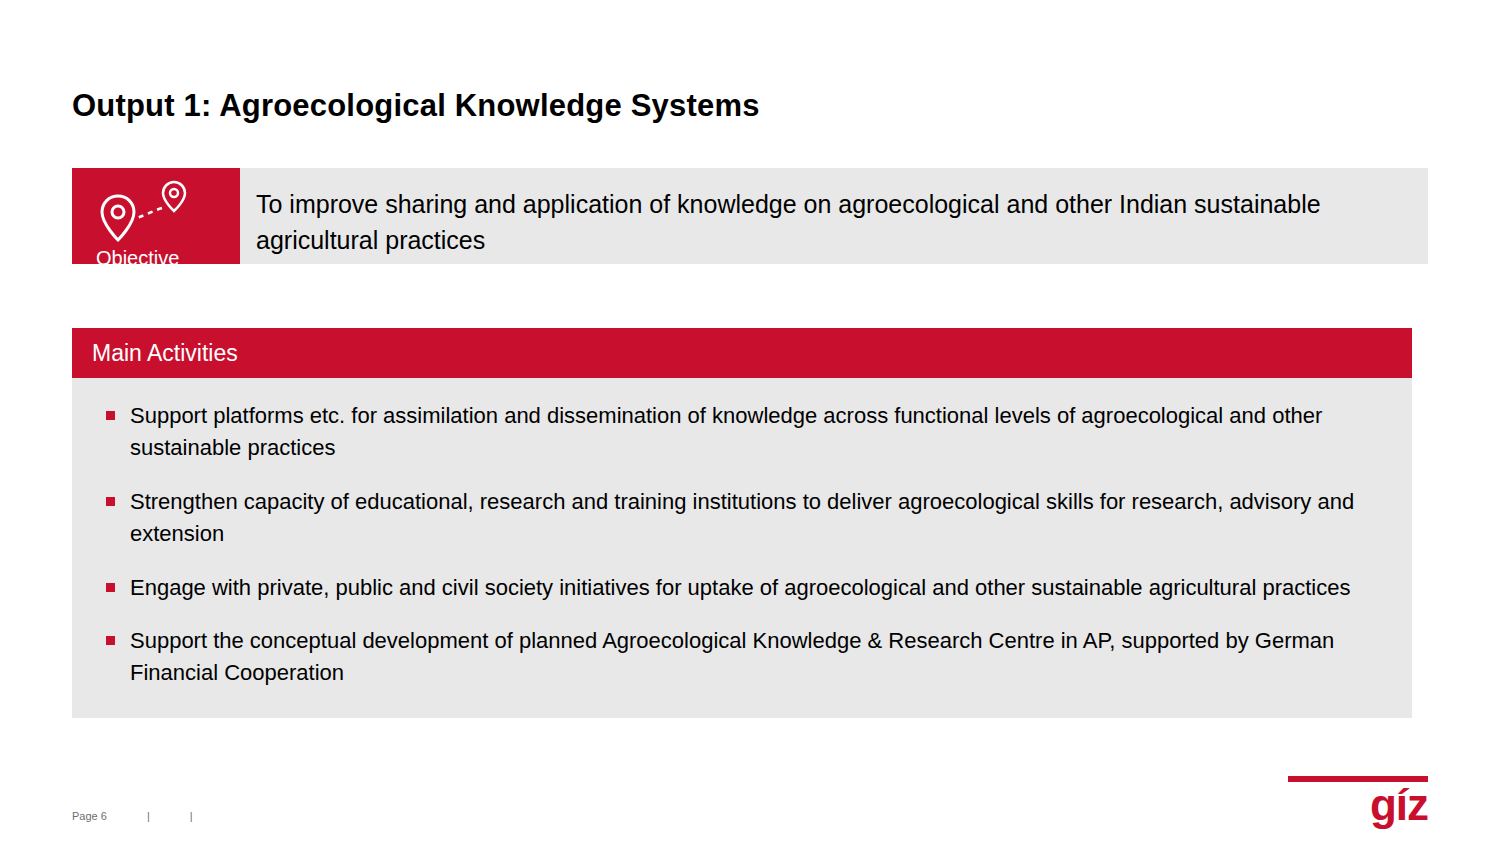Output 1: Agroecological Knowledge Systems
Objective
To improve sharing and application of knowledge on agroecological and other Indian sustainable agricultural practices
Main Activities
Support platforms etc. for assimilation and dissemination of knowledge across functional levels of agroecological and other sustainable practices
Strengthen capacity of educational, research and training institutions to deliver agroecological skills for research, advisory and extension
Engage with private, public and civil society initiatives for uptake of agroecological and other sustainable agricultural practices
Support the conceptual development of planned Agroecological Knowledge & Research Centre in AP, supported by German Financial Cooperation
Page 6 | |
gíz